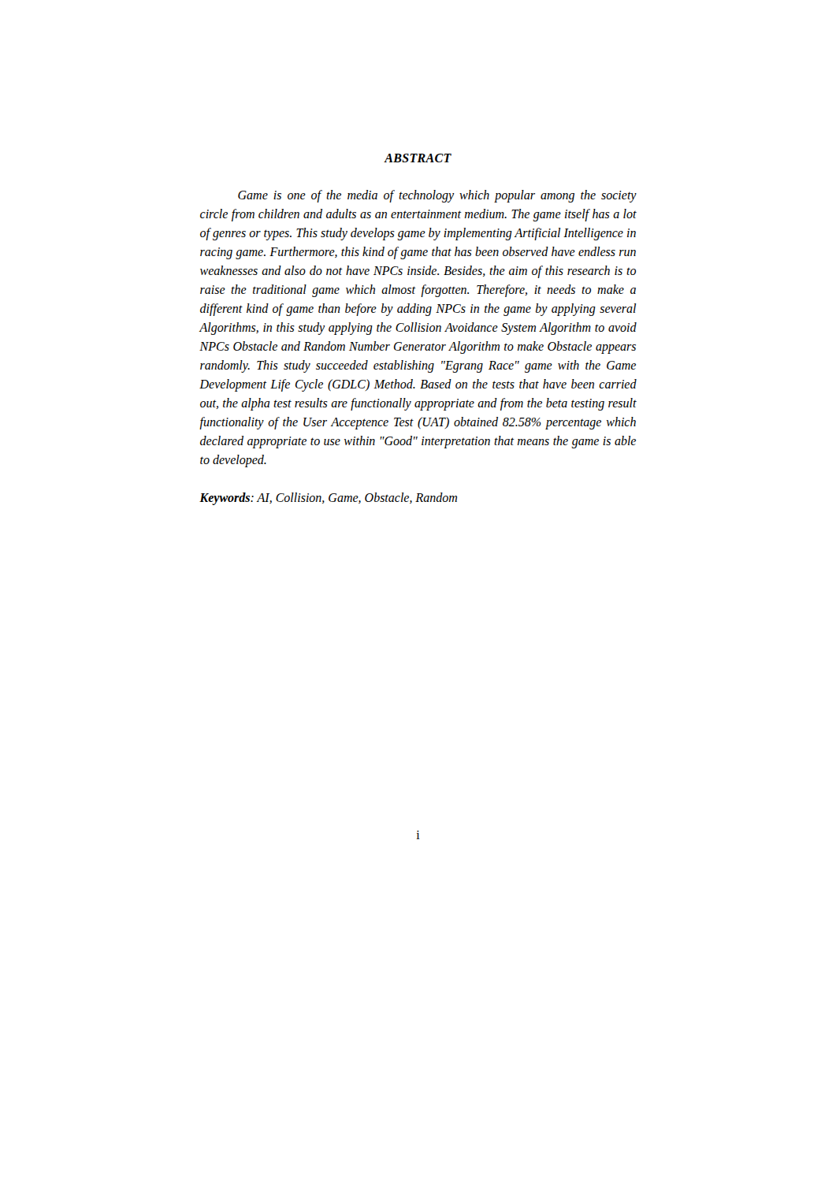ABSTRACT
Game is one of the media of technology which popular among the society circle from children and adults as an entertainment medium. The game itself has a lot of genres or types. This study develops game by implementing Artificial Intelligence in racing game. Furthermore, this kind of game that has been observed have endless run weaknesses and also do not have NPCs inside. Besides, the aim of this research is to raise the traditional game which almost forgotten. Therefore, it needs to make a different kind of game than before by adding NPCs in the game by applying several Algorithms, in this study applying the Collision Avoidance System Algorithm to avoid NPCs Obstacle and Random Number Generator Algorithm to make Obstacle appears randomly. This study succeeded establishing "Egrang Race" game with the Game Development Life Cycle (GDLC) Method. Based on the tests that have been carried out, the alpha test results are functionally appropriate and from the beta testing result functionality of the User Acceptence Test (UAT) obtained 82.58% percentage which declared appropriate to use within "Good" interpretation that means the game is able to developed.
Keywords: AI, Collision, Game, Obstacle, Random
i